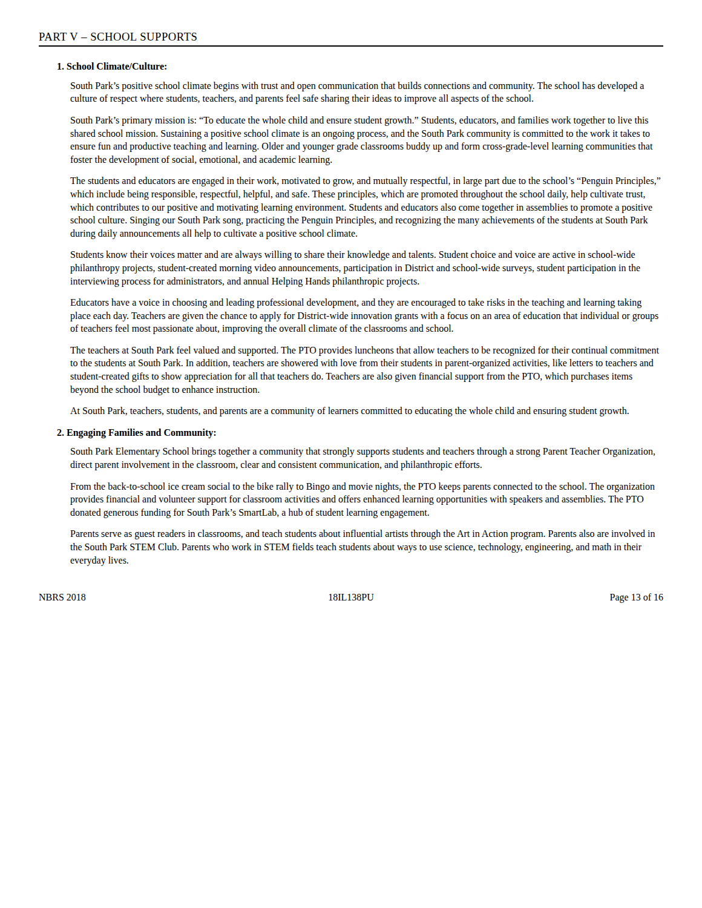PART V – SCHOOL SUPPORTS
School Climate/Culture:
South Park’s positive school climate begins with trust and open communication that builds connections and community. The school has developed a culture of respect where students, teachers, and parents feel safe sharing their ideas to improve all aspects of the school.
South Park’s primary mission is: “To educate the whole child and ensure student growth.” Students, educators, and families work together to live this shared school mission. Sustaining a positive school climate is an ongoing process, and the South Park community is committed to the work it takes to ensure fun and productive teaching and learning. Older and younger grade classrooms buddy up and form cross-grade-level learning communities that foster the development of social, emotional, and academic learning.
The students and educators are engaged in their work, motivated to grow, and mutually respectful, in large part due to the school’s “Penguin Principles,” which include being responsible, respectful, helpful, and safe. These principles, which are promoted throughout the school daily, help cultivate trust, which contributes to our positive and motivating learning environment. Students and educators also come together in assemblies to promote a positive school culture. Singing our South Park song, practicing the Penguin Principles, and recognizing the many achievements of the students at South Park during daily announcements all help to cultivate a positive school climate.
Students know their voices matter and are always willing to share their knowledge and talents. Student choice and voice are active in school-wide philanthropy projects, student-created morning video announcements, participation in District and school-wide surveys, student participation in the interviewing process for administrators, and annual Helping Hands philanthropic projects.
Educators have a voice in choosing and leading professional development, and they are encouraged to take risks in the teaching and learning taking place each day. Teachers are given the chance to apply for District-wide innovation grants with a focus on an area of education that individual or groups of teachers feel most passionate about, improving the overall climate of the classrooms and school.
The teachers at South Park feel valued and supported. The PTO provides luncheons that allow teachers to be recognized for their continual commitment to the students at South Park. In addition, teachers are showered with love from their students in parent-organized activities, like letters to teachers and student-created gifts to show appreciation for all that teachers do. Teachers are also given financial support from the PTO, which purchases items beyond the school budget to enhance instruction.
At South Park, teachers, students, and parents are a community of learners committed to educating the whole child and ensuring student growth.
Engaging Families and Community:
South Park Elementary School brings together a community that strongly supports students and teachers through a strong Parent Teacher Organization, direct parent involvement in the classroom, clear and consistent communication, and philanthropic efforts.
From the back-to-school ice cream social to the bike rally to Bingo and movie nights, the PTO keeps parents connected to the school. The organization provides financial and volunteer support for classroom activities and offers enhanced learning opportunities with speakers and assemblies. The PTO donated generous funding for South Park’s SmartLab, a hub of student learning engagement.
Parents serve as guest readers in classrooms, and teach students about influential artists through the Art in Action program. Parents also are involved in the South Park STEM Club. Parents who work in STEM fields teach students about ways to use science, technology, engineering, and math in their everyday lives.
NBRS 2018
18IL138PU
Page 13 of 16